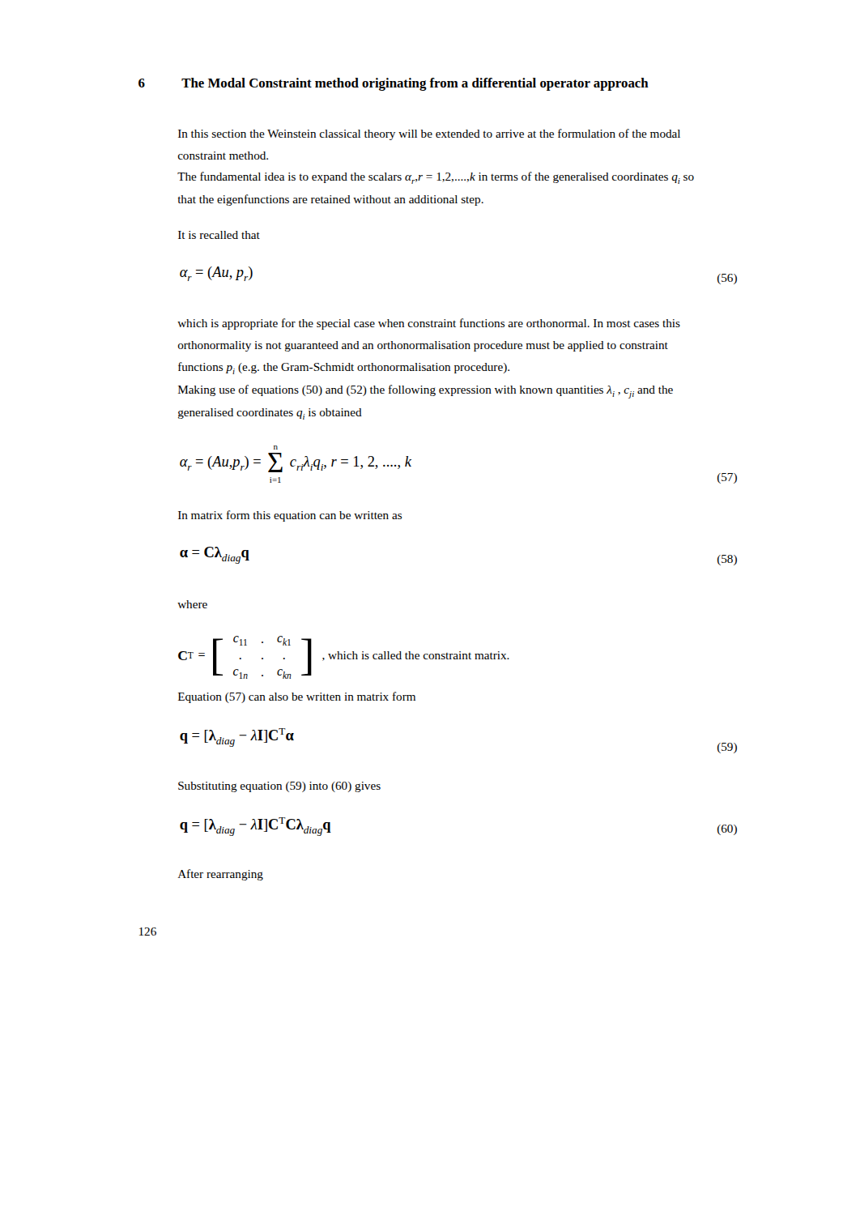6 The Modal Constraint method originating from a differential operator approach
In this section the Weinstein classical theory will be extended to arrive at the formulation of the modal constraint method.
The fundamental idea is to expand the scalars αr,r = 1,2,....,k in terms of the generalised coordinates qi so that the eigenfunctions are retained without an additional step.
It is recalled that
αr = (Au, pr) (56)
which is appropriate for the special case when constraint functions are orthonormal. In most cases this orthonormality is not guaranteed and an orthonormalisation procedure must be applied to constraint functions pi (e.g. the Gram-Schmidt orthonormalisation procedure).
Making use of equations (50) and (52) the following expression with known quantities λi , cji and the generalised coordinates qi is obtained
αr = (Au,pr) = nΣi=1 cri λi qi, r = 1, 2, ...., k (57)
In matrix form this equation can be written as
α = Cλdiagq (58)
where
CT = [
| c 11 | . | c k 1 |
| . | . | . |
| c 1 n | . | c kn |
] , which is called the constraint matrix.
Equation (57) can also be written in matrix form
q = [λdiag − λI]CTα (59)
Substituting equation (59) into (60) gives
q = [λdiag − λI]CTCλdiagq (60)
After rearranging
126